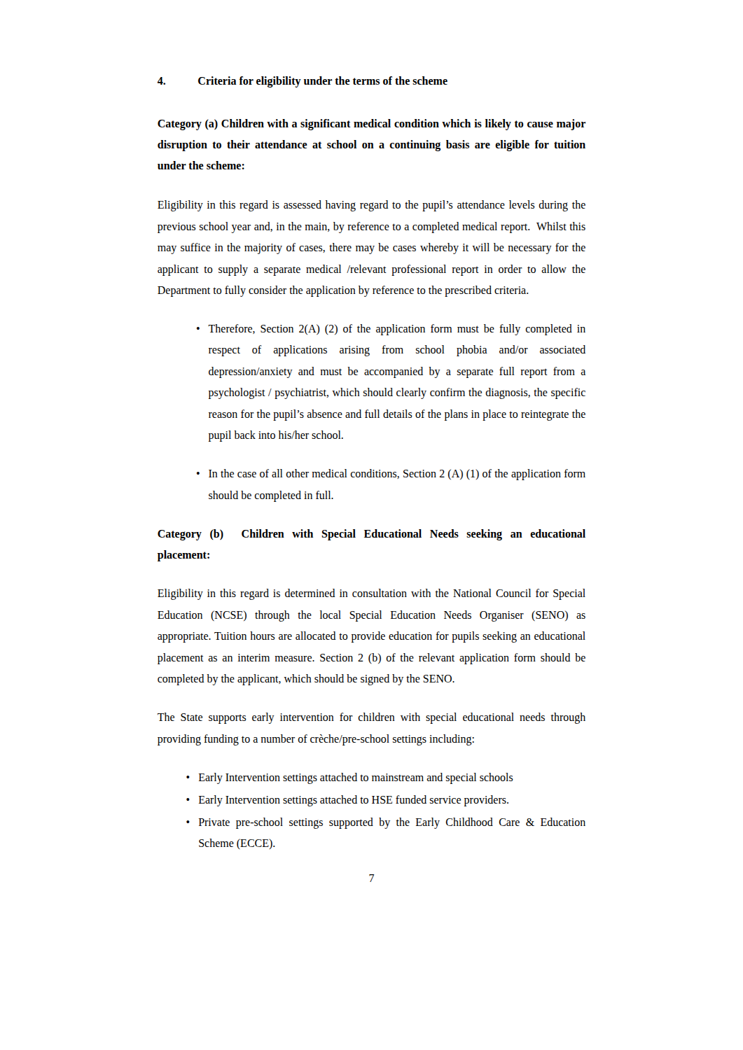4. Criteria for eligibility under the terms of the scheme
Category (a) Children with a significant medical condition which is likely to cause major disruption to their attendance at school on a continuing basis are eligible for tuition under the scheme:
Eligibility in this regard is assessed having regard to the pupil’s attendance levels during the previous school year and, in the main, by reference to a completed medical report. Whilst this may suffice in the majority of cases, there may be cases whereby it will be necessary for the applicant to supply a separate medical /relevant professional report in order to allow the Department to fully consider the application by reference to the prescribed criteria.
Therefore, Section 2(A) (2) of the application form must be fully completed in respect of applications arising from school phobia and/or associated depression/anxiety and must be accompanied by a separate full report from a psychologist / psychiatrist, which should clearly confirm the diagnosis, the specific reason for the pupil’s absence and full details of the plans in place to reintegrate the pupil back into his/her school.
In the case of all other medical conditions, Section 2 (A) (1) of the application form should be completed in full.
Category (b) Children with Special Educational Needs seeking an educational placement:
Eligibility in this regard is determined in consultation with the National Council for Special Education (NCSE) through the local Special Education Needs Organiser (SENO) as appropriate. Tuition hours are allocated to provide education for pupils seeking an educational placement as an interim measure. Section 2 (b) of the relevant application form should be completed by the applicant, which should be signed by the SENO.
The State supports early intervention for children with special educational needs through providing funding to a number of crèche/pre-school settings including:
Early Intervention settings attached to mainstream and special schools
Early Intervention settings attached to HSE funded service providers.
Private pre-school settings supported by the Early Childhood Care & Education Scheme (ECCE).
7